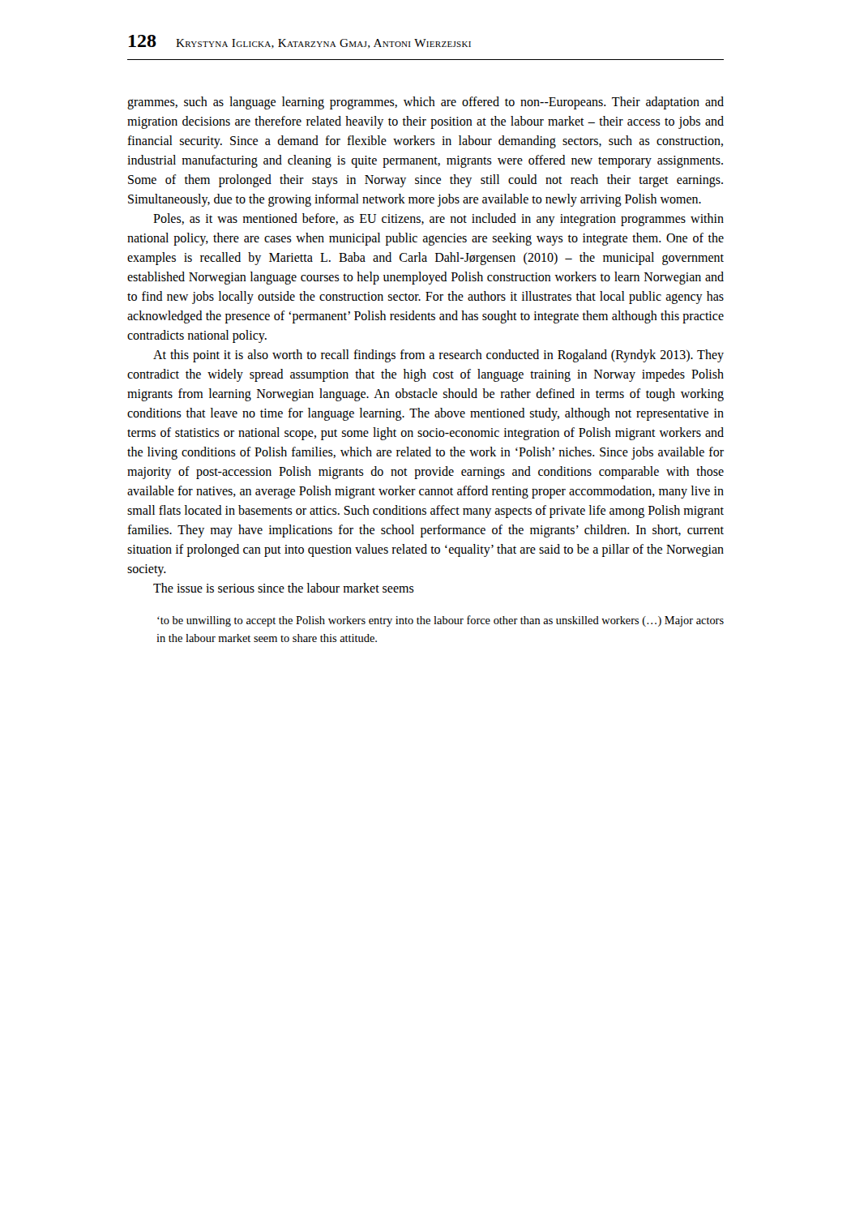128 Krystyna Iglicka, Katarzyna Gmaj, Antoni Wierzejski
grammes, such as language learning programmes, which are offered to non-​-Europeans. Their adaptation and migration decisions are therefore related heavily to their position at the labour market – their access to jobs and financial security. Since a demand for flexible workers in labour demanding sectors, such as construction, industrial manufacturing and cleaning is quite permanent, migrants were offered new temporary assignments. Some of them prolonged their stays in Norway since they still could not reach their target earnings. Simultaneously, due to the growing informal network more jobs are available to newly arriving Polish women.
Poles, as it was mentioned before, as EU citizens, are not included in any integration programmes within national policy, there are cases when municipal public agencies are seeking ways to integrate them. One of the examples is recalled by Marietta L. Baba and Carla Dahl-Jørgensen (2010) – the municipal government established Norwegian language courses to help unemployed Polish construction workers to learn Norwegian and to find new jobs locally outside the construction sector. For the authors it illustrates that local public agency has acknowledged the presence of ‘permanent’ Polish residents and has sought to integrate them although this practice contradicts national policy.
At this point it is also worth to recall findings from a research conducted in Rogaland (Ryndyk 2013). They contradict the widely spread assumption that the high cost of language training in Norway impedes Polish migrants from learning Norwegian language. An obstacle should be rather defined in terms of tough working conditions that leave no time for language learning. The above mentioned study, although not representative in terms of statistics or national scope, put some light on socio-economic integration of Polish migrant workers and the living conditions of Polish families, which are related to the work in ‘Polish’ niches. Since jobs available for majority of post-accession Polish migrants do not provide earnings and conditions comparable with those available for natives, an average Polish migrant worker cannot afford renting proper accommodation, many live in small flats located in basements or attics. Such conditions affect many aspects of private life among Polish migrant families. They may have implications for the school performance of the migrants’ children. In short, current situation if prolonged can put into question values related to ‘equality’ that are said to be a pillar of the Norwegian society.
The issue is serious since the labour market seems
‘to be unwilling to accept the Polish workers entry into the labour force other than as unskilled workers (…) Major actors in the labour market seem to share this attitude.